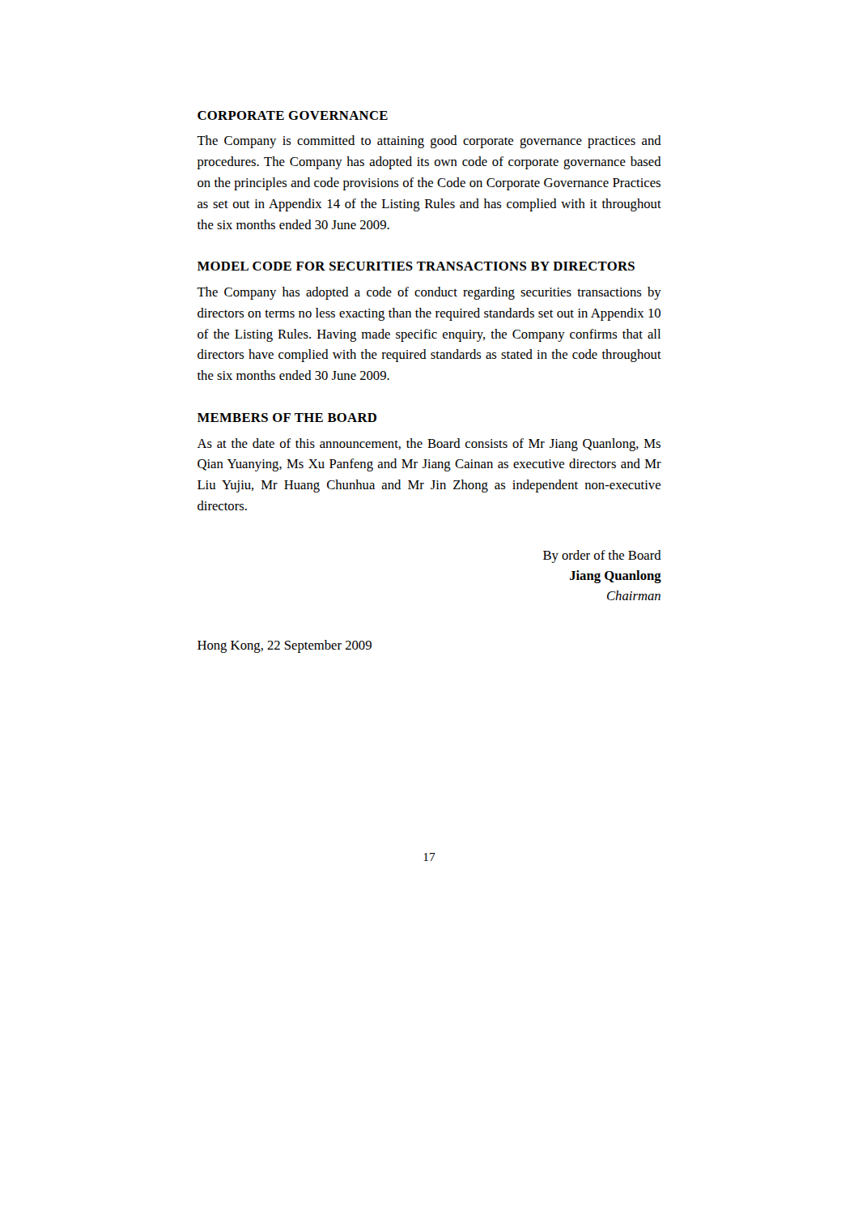CORPORATE GOVERNANCE
The Company is committed to attaining good corporate governance practices and procedures. The Company has adopted its own code of corporate governance based on the principles and code provisions of the Code on Corporate Governance Practices as set out in Appendix 14 of the Listing Rules and has complied with it throughout the six months ended 30 June 2009.
MODEL CODE FOR SECURITIES TRANSACTIONS BY DIRECTORS
The Company has adopted a code of conduct regarding securities transactions by directors on terms no less exacting than the required standards set out in Appendix 10 of the Listing Rules. Having made specific enquiry, the Company confirms that all directors have complied with the required standards as stated in the code throughout the six months ended 30 June 2009.
MEMBERS OF THE BOARD
As at the date of this announcement, the Board consists of Mr Jiang Quanlong, Ms Qian Yuanying, Ms Xu Panfeng and Mr Jiang Cainan as executive directors and Mr Liu Yujiu, Mr Huang Chunhua and Mr Jin Zhong as independent non-executive directors.
By order of the Board
Jiang Quanlong
Chairman
Hong Kong, 22 September 2009
17